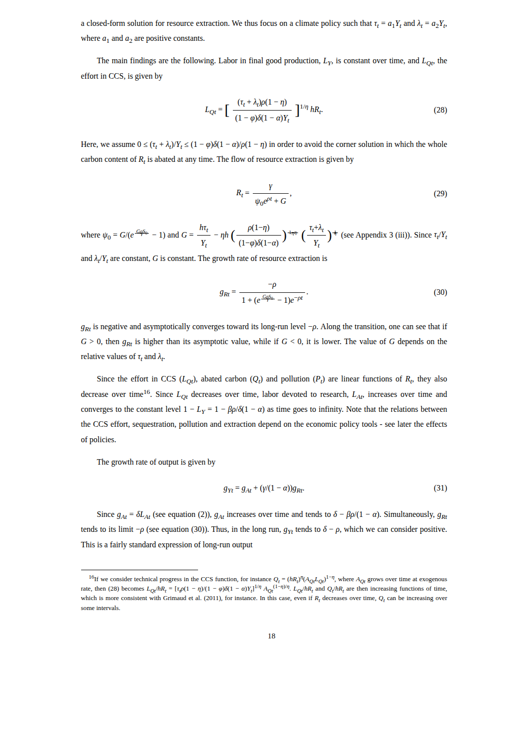a closed-form solution for resource extraction. We thus focus on a climate policy such that τt = a1Yt and λt = a2Yt, where a1 and a2 are positive constants.
The main findings are the following. Labor in final good production, LY, is constant over time, and LQt, the effort in CCS, is given by
LQt = [ (τt + λt)ρ(1 − η) (1 − φ)δ(1 − α)Yt ]1/η hRt. (28)
Here, we assume 0 ≤ (τt + λt)/Yt ≤ (1 − φ)δ(1 − α)/ρ(1 − η) in order to avoid the corner solution in which the whole carbon content of Rt is abated at any time. The flow of resource extraction is given by
Rt = γ ψ0eρt + G , (29)
where ψ0 = G/(eGρS0 γ − 1) and G = hτt Yt − ηh (ρ(1−η)(1−φ)δ(1−α))1−η η (τt+λt Yt)1 η (see Appendix 3 (iii)). Since τt/Yt and λt/Yt are constant, G is constant. The growth rate of resource extraction is
gRt = −ρ 1 + (eGρS0 γ − 1)e−ρt . (30)
gRt is negative and asymptotically converges toward its long-run level −ρ. Along the transition, one can see that if G > 0, then gRt is higher than its asymptotic value, while if G < 0, it is lower. The value of G depends on the relative values of τt and λt.
Since the effort in CCS (LQt), abated carbon (Qt) and pollution (Pt) are linear functions of Rt, they also decrease over time16. Since LQt decreases over time, labor devoted to research, LAt, increases over time and converges to the constant level 1 − LY = 1 − βρ/δ(1 − α) as time goes to infinity. Note that the relations between the CCS effort, sequestration, pollution and extraction depend on the economic policy tools - see later the effects of policies.
The growth rate of output is given by
gYt = gAt + (γ/(1 − α))gRt. (31)
Since gAt = δLAt (see equation (2)), gAt increases over time and tends to δ − βρ/(1 − α). Simultaneously, gRt tends to its limit −ρ (see equation (30)). Thus, in the long run, gYt tends to δ − ρ, which we can consider positive. This is a fairly standard expression of long-run output
16If we consider technical progress in the CCS function, for instance Qt = (hRt)η(AQtLQt)1−η, where AQt grows over time at exogenous rate, then (28) becomes LQt/hRt = [τtρ(1 − η)/(1 − φ)δ(1 − α)Yt]1/η AQt(1−η)/η. LQt/hRt and Qt/hRt are then increasing functions of time, which is more consistent with Grimaud et al. (2011), for instance. In this case, even if Rt decreases over time, Qt can be increasing over some intervals.
18